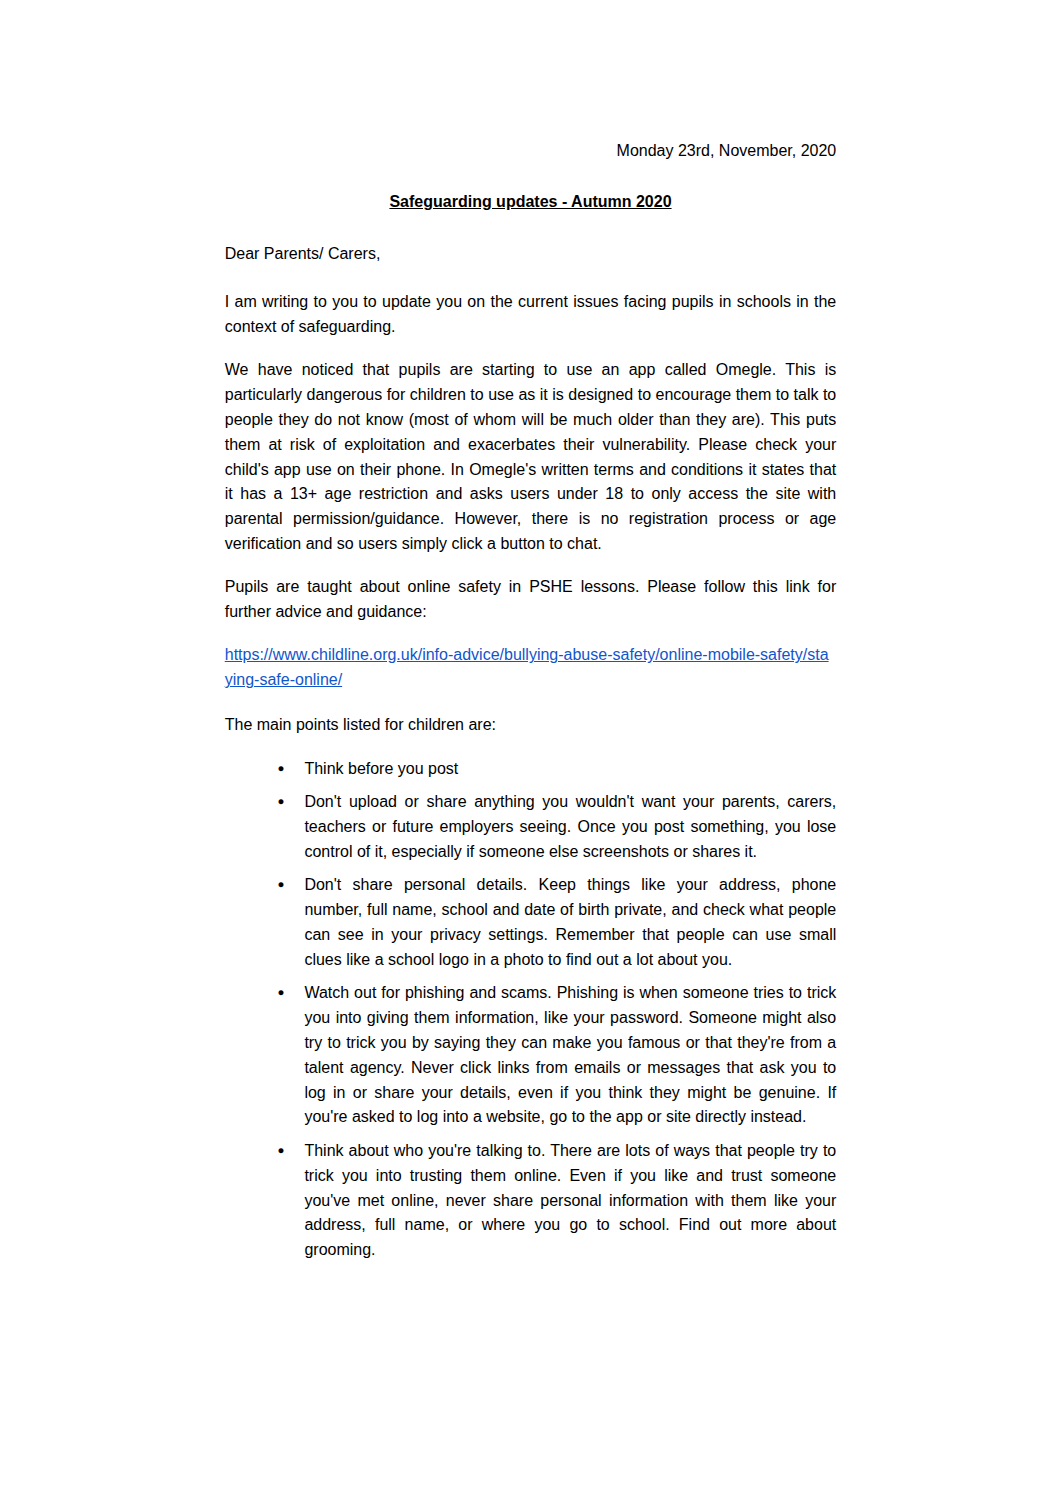Monday 23rd, November, 2020
Safeguarding updates - Autumn 2020
Dear Parents/ Carers,
I am writing to you to update you on the current issues facing pupils in schools in the context of safeguarding.
We have noticed that pupils are starting to use an app called Omegle. This is particularly dangerous for children to use as it is designed to encourage them to talk to people they do not know (most of whom will be much older than they are). This puts them at risk of exploitation and exacerbates their vulnerability. Please check your child's app use on their phone. In Omegle's written terms and conditions it states that it has a 13+ age restriction and asks users under 18 to only access the site with parental permission/guidance. However, there is no registration process or age verification and so users simply click a button to chat.
Pupils are taught about online safety in PSHE lessons. Please follow this link for further advice and guidance:
https://www.childline.org.uk/info-advice/bullying-abuse-safety/online-mobile-safety/staying-safe-online/
The main points listed for children are:
Think before you post
Don't upload or share anything you wouldn't want your parents, carers, teachers or future employers seeing. Once you post something, you lose control of it, especially if someone else screenshots or shares it.
Don't share personal details. Keep things like your address, phone number, full name, school and date of birth private, and check what people can see in your privacy settings. Remember that people can use small clues like a school logo in a photo to find out a lot about you.
Watch out for phishing and scams. Phishing is when someone tries to trick you into giving them information, like your password. Someone might also try to trick you by saying they can make you famous or that they're from a talent agency. Never click links from emails or messages that ask you to log in or share your details, even if you think they might be genuine. If you're asked to log into a website, go to the app or site directly instead.
Think about who you're talking to. There are lots of ways that people try to trick you into trusting them online. Even if you like and trust someone you've met online, never share personal information with them like your address, full name, or where you go to school. Find out more about grooming.